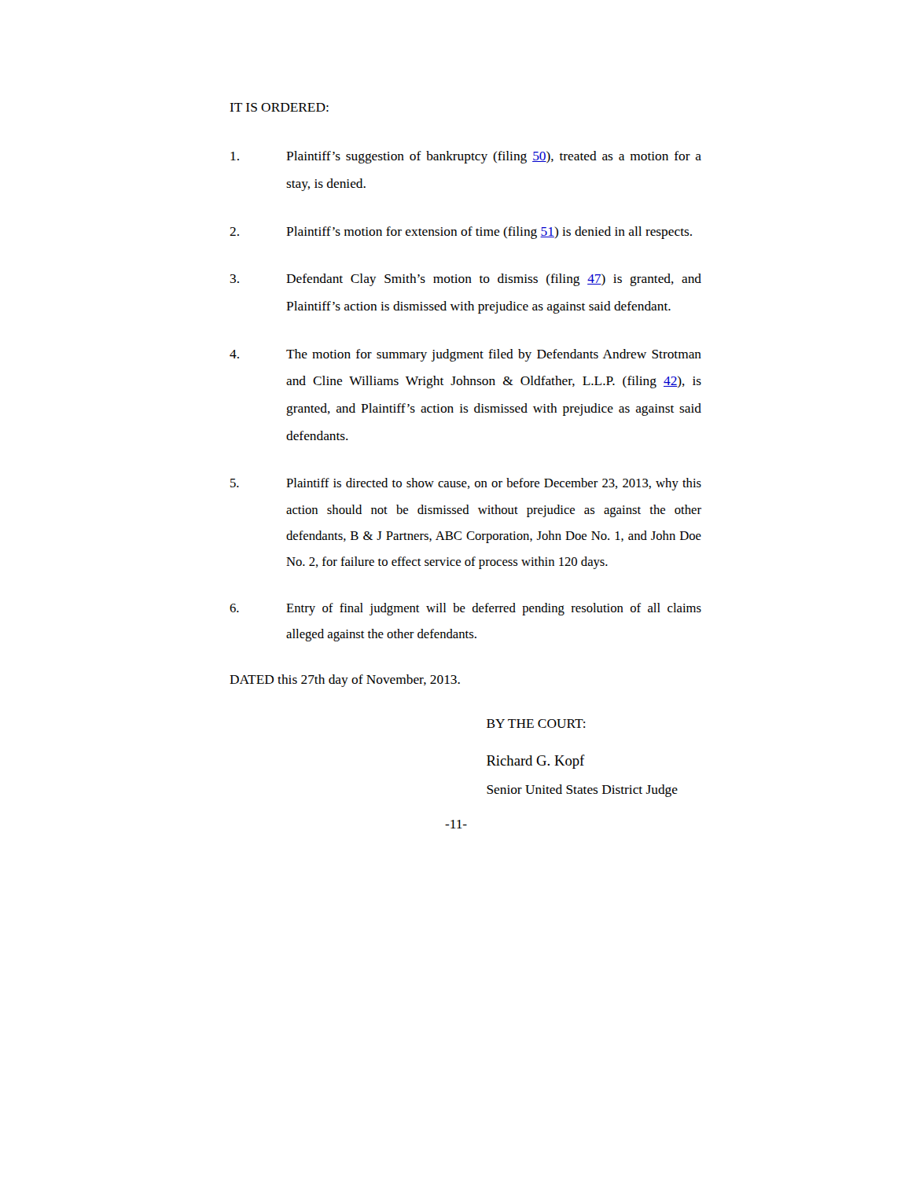IT IS ORDERED:
1. Plaintiff’s suggestion of bankruptcy (filing 50), treated as a motion for a stay, is denied.
2. Plaintiff’s motion for extension of time (filing 51) is denied in all respects.
3. Defendant Clay Smith’s motion to dismiss (filing 47) is granted, and Plaintiff’s action is dismissed with prejudice as against said defendant.
4. The motion for summary judgment filed by Defendants Andrew Strotman and Cline Williams Wright Johnson & Oldfather, L.L.P. (filing 42), is granted, and Plaintiff’s action is dismissed with prejudice as against said defendants.
5. Plaintiff is directed to show cause, on or before December 23, 2013, why this action should not be dismissed without prejudice as against the other defendants, B & J Partners, ABC Corporation, John Doe No. 1, and John Doe No. 2, for failure to effect service of process within 120 days.
6. Entry of final judgment will be deferred pending resolution of all claims alleged against the other defendants.
DATED this 27th day of November, 2013.
BY THE COURT:
Richard G. Kopf
Senior United States District Judge
-11-